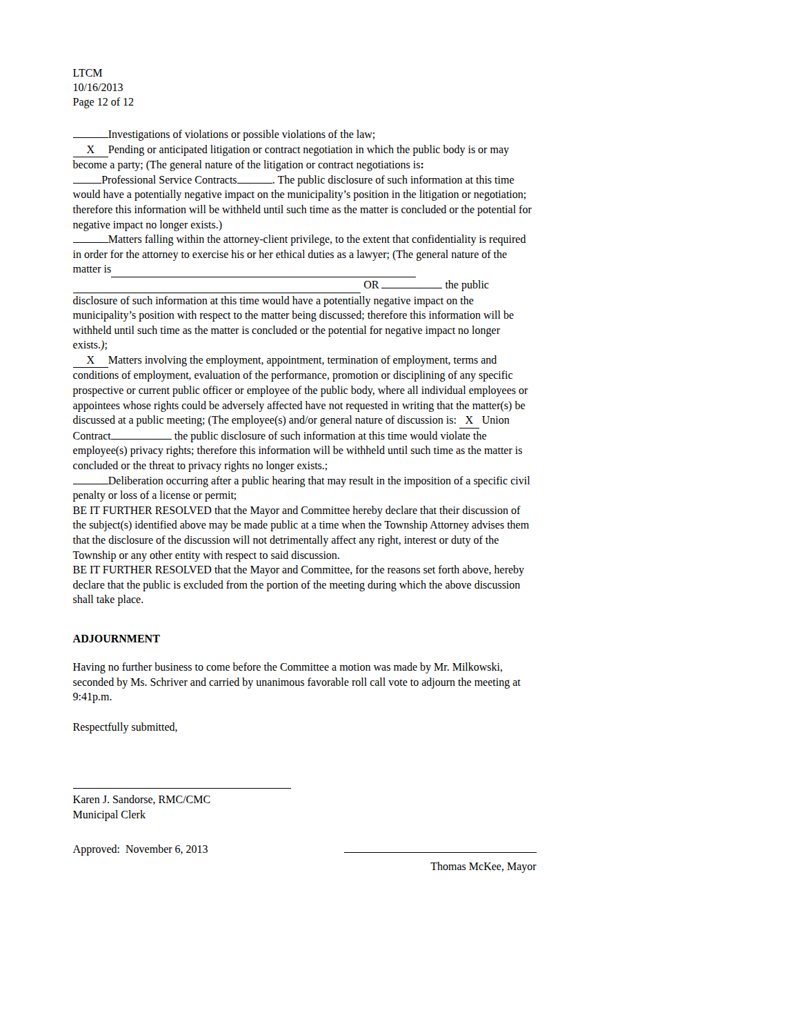LTCM
10/16/2013
Page 12 of 12
Investigations of violations or possible violations of the law;
XPending or anticipated litigation or contract negotiation in which the public body is or may become a party; (The general nature of the litigation or contract negotiations is:
Professional Service Contracts . The public disclosure of such information at this time would have a potentially negative impact on the municipality’s position in the litigation or negotiation; therefore this information will be withheld until such time as the matter is concluded or the potential for negative impact no longer exists.)
Matters falling within the attorney-client privilege, to the extent that confidentiality is required in order for the attorney to exercise his or her ethical duties as a lawyer; (The general nature of the matter is
OR the public disclosure of such information at this time would have a potentially negative impact on the municipality’s position with respect to the matter being discussed; therefore this information will be withheld until such time as the matter is concluded or the potential for negative impact no longer exists.);
XMatters involving the employment, appointment, termination of employment, terms and conditions of employment, evaluation of the performance, promotion or disciplining of any specific prospective or current public officer or employee of the public body, where all individual employees or appointees whose rights could be adversely affected have not requested in writing that the matter(s) be discussed at a public meeting; (The employee(s) and/or general nature of discussion is: X Union Contract the public disclosure of such information at this time would violate the employee(s) privacy rights; therefore this information will be withheld until such time as the matter is concluded or the threat to privacy rights no longer exists.;
Deliberation occurring after a public hearing that may result in the imposition of a specific civil penalty or loss of a license or permit;
BE IT FURTHER RESOLVED that the Mayor and Committee hereby declare that their discussion of the subject(s) identified above may be made public at a time when the Township Attorney advises them that the disclosure of the discussion will not detrimentally affect any right, interest or duty of the Township or any other entity with respect to said discussion.
BE IT FURTHER RESOLVED that the Mayor and Committee, for the reasons set forth above, hereby declare that the public is excluded from the portion of the meeting during which the above discussion shall take place.
ADJOURNMENT
Having no further business to come before the Committee a motion was made by Mr. Milkowski, seconded by Ms. Schriver and carried by unanimous favorable roll call vote to adjourn the meeting at 9:41p.m.
Respectfully submitted,
Karen J. Sandorse, RMC/CMC
Municipal Clerk
Approved: November 6, 2013
Thomas McKee, Mayor